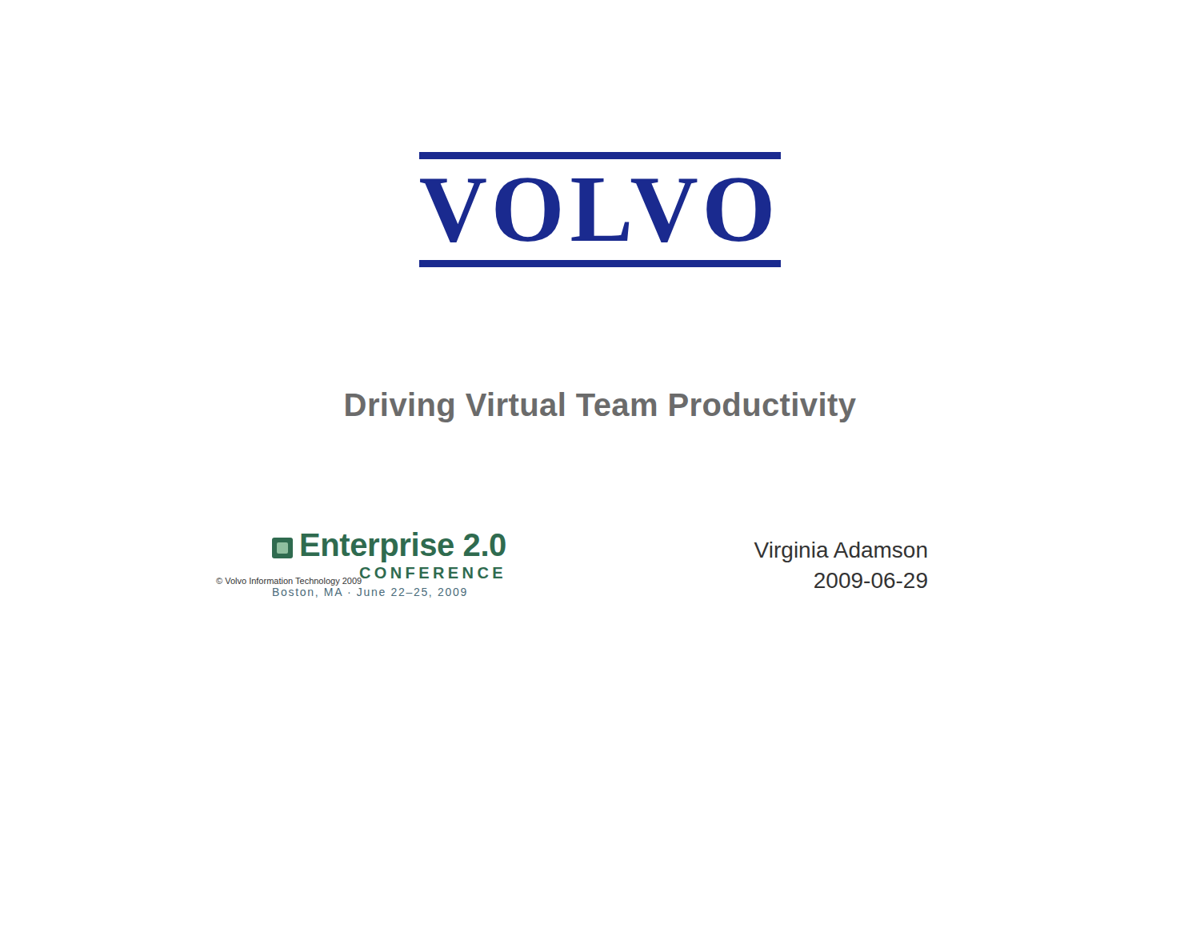VOLVO
Driving Virtual Team Productivity
Enterprise 2.0
CONFERENCE
Boston, MA · June 22–25, 2009
Virginia Adamson
2009-06-29
© Volvo Information Technology 2009